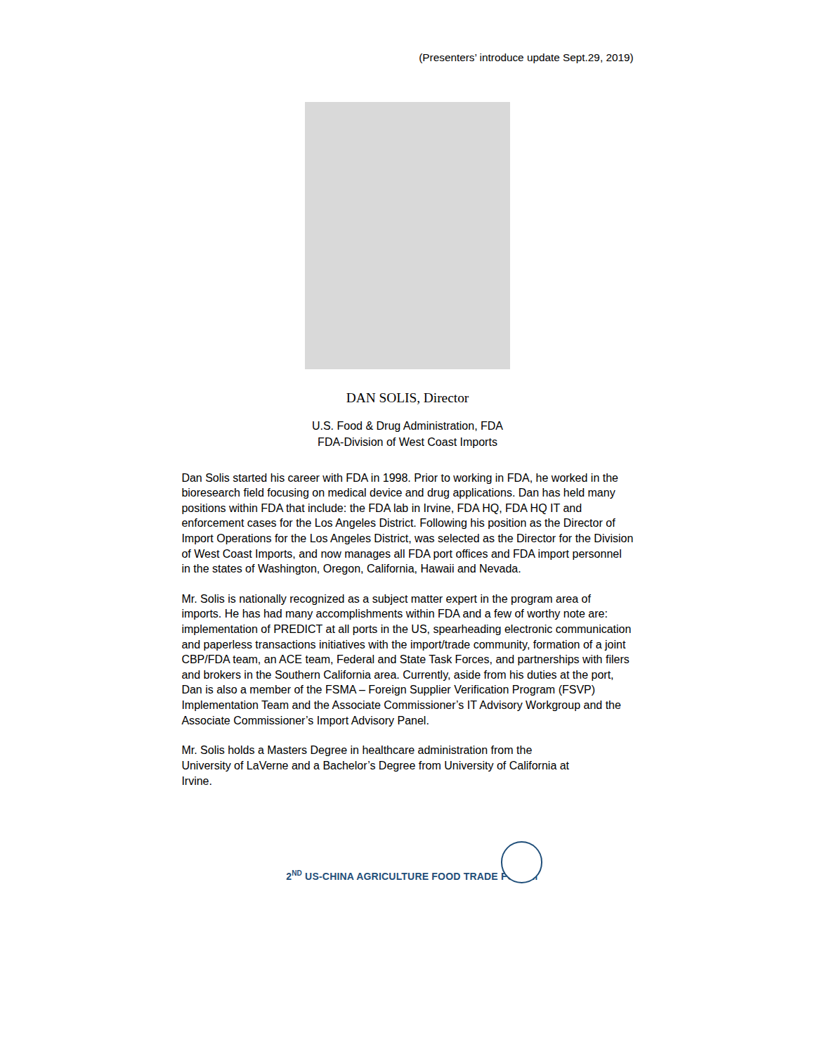(Presenters’ introduce update Sept.29, 2019)
DAN SOLIS, Director
U.S. Food & Drug Administration, FDA
FDA-Division of West Coast Imports
Dan Solis started his career with FDA in 1998. Prior to working in FDA, he worked in the bioresearch field focusing on medical device and drug applications. Dan has held many positions within FDA that include: the FDA lab in Irvine, FDA HQ, FDA HQ IT and enforcement cases for the Los Angeles District. Following his position as the Director of Import Operations for the Los Angeles District, was selected as the Director for the Division of West Coast Imports, and now manages all FDA port offices and FDA import personnel in the states of Washington, Oregon, California, Hawaii and Nevada.
Mr. Solis is nationally recognized as a subject matter expert in the program area of imports. He has had many accomplishments within FDA and a few of worthy note are: implementation of PREDICT at all ports in the US, spearheading electronic communication and paperless transactions initiatives with the import/trade community, formation of a joint CBP/FDA team, an ACE team, Federal and State Task Forces, and partnerships with filers and brokers in the Southern California area. Currently, aside from his duties at the port, Dan is also a member of the FSMA – Foreign Supplier Verification Program (FSVP) Implementation Team and the Associate Commissioner’s IT Advisory Workgroup and the Associate Commissioner’s Import Advisory Panel.
Mr. Solis holds a Masters Degree in healthcare administration from the
University of LaVerne and a Bachelor’s Degree from University of California at
Irvine.
2ND US-CHINA AGRICULTURE FOOD TRADE FORUM